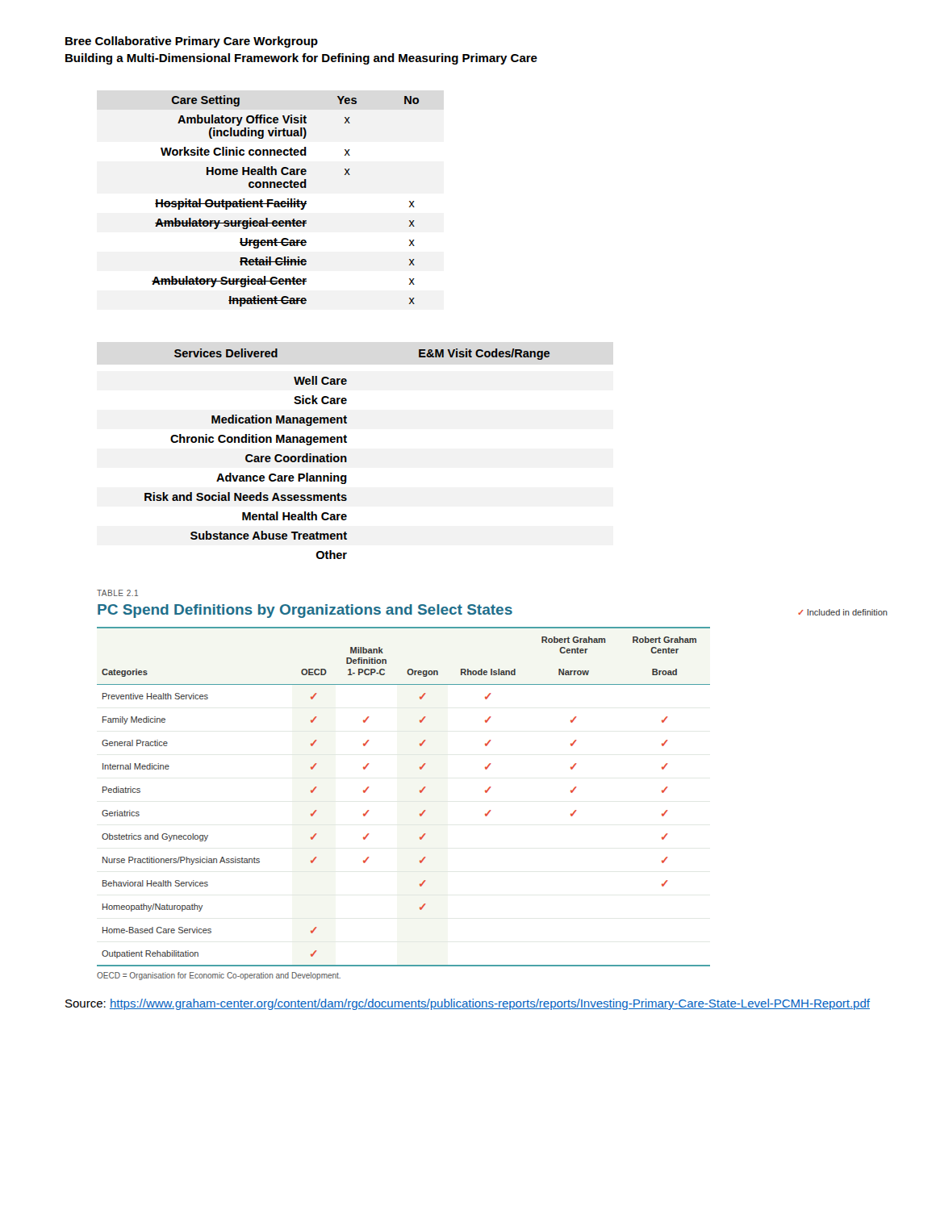Bree Collaborative Primary Care Workgroup
Building a Multi-Dimensional Framework for Defining and Measuring Primary Care
| Care Setting | Yes | No |
| --- | --- | --- |
| Ambulatory Office Visit (including virtual) | x | |
| Worksite Clinic connected | x | |
| Home Health Care connected | x | |
| Hospital Outpatient Facility | | x |
| Ambulatory surgical center | | x |
| Urgent Care | | x |
| Retail Clinic | | x |
| Ambulatory Surgical Center | | x |
| Inpatient Care | | x |
| Services Delivered | E&M Visit Codes/Range |
| --- | --- |
| Well Care | |
| Sick Care | |
| Medication Management | |
| Chronic Condition Management | |
| Care Coordination | |
| Advance Care Planning | |
| Risk and Social Needs Assessments | |
| Mental Health Care | |
| Substance Abuse Treatment | |
| Other | |
TABLE 2.1
PC Spend Definitions by Organizations and Select States ✓ Included in definition
| Categories | OECD | Milbank Definition 1- PCP-C | Oregon | Rhode Island | Robert Graham Center Narrow | Robert Graham Center Broad |
| --- | --- | --- | --- | --- | --- | --- |
| Preventive Health Services | ✓ | | ✓ | ✓ | | |
| Family Medicine | ✓ | ✓ | ✓ | ✓ | ✓ | ✓ |
| General Practice | ✓ | ✓ | ✓ | ✓ | ✓ | ✓ |
| Internal Medicine | ✓ | ✓ | ✓ | ✓ | ✓ | ✓ |
| Pediatrics | ✓ | ✓ | ✓ | ✓ | ✓ | ✓ |
| Geriatrics | ✓ | ✓ | ✓ | ✓ | ✓ | ✓ |
| Obstetrics and Gynecology | ✓ | ✓ | ✓ | | | ✓ |
| Nurse Practitioners/Physician Assistants | ✓ | ✓ | ✓ | | | ✓ |
| Behavioral Health Services | | | ✓ | | | ✓ |
| Homeopathy/Naturopathy | | | ✓ | | | |
| Home-Based Care Services | ✓ | | | | | |
| Outpatient Rehabilitation | ✓ | | | | | |
OECD = Organisation for Economic Co-operation and Development.
Source: https://www.graham-center.org/content/dam/rgc/documents/publications-reports/reports/Investing-Primary-Care-State-Level-PCMH-Report.pdf